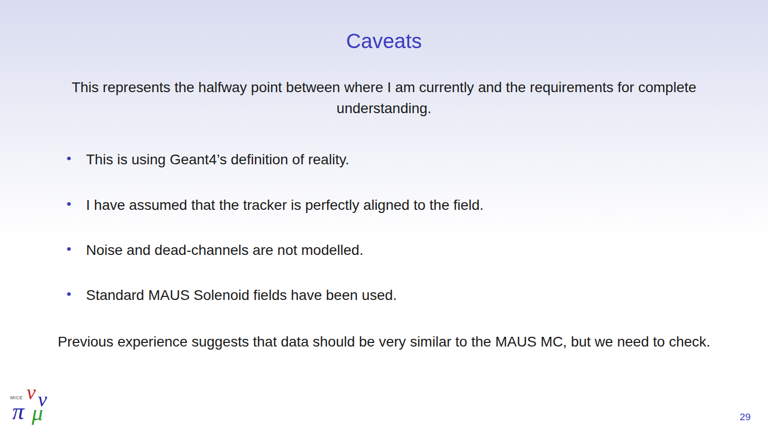Caveats
This represents the halfway point between where I am currently and the requirements for complete understanding.
This is using Geant4’s definition of reality.
I have assumed that the tracker is perfectly aligned to the field.
Noise and dead-channels are not modelled.
Standard MAUS Solenoid fields have been used.
Previous experience suggests that data should be very similar to the MAUS MC, but we need to check.
MICE π ν ν μ
29